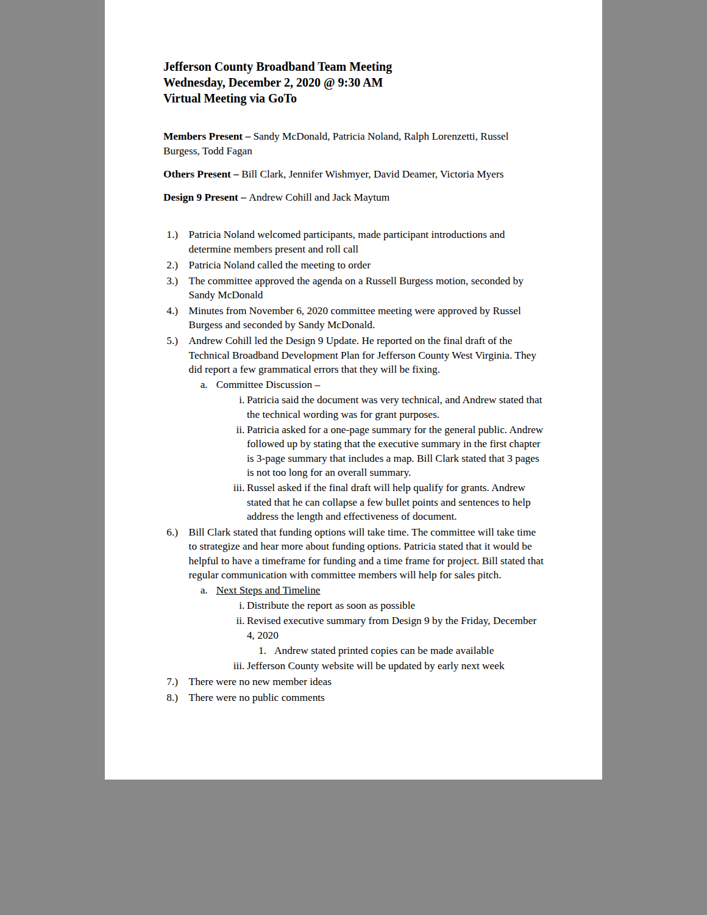Jefferson County Broadband Team Meeting Wednesday, December 2, 2020 @ 9:30 AM Virtual Meeting via GoTo
Members Present – Sandy McDonald, Patricia Noland, Ralph Lorenzetti, Russel Burgess, Todd Fagan
Others Present – Bill Clark, Jennifer Wishmyer, David Deamer, Victoria Myers
Design 9 Present – Andrew Cohill and Jack Maytum
Patricia Noland welcomed participants, made participant introductions and determine members present and roll call
Patricia Noland called the meeting to order
The committee approved the agenda on a Russell Burgess motion, seconded by Sandy McDonald
Minutes from November 6, 2020 committee meeting were approved by Russel Burgess and seconded by Sandy McDonald.
Andrew Cohill led the Design 9 Update. He reported on the final draft of the Technical Broadband Development Plan for Jefferson County West Virginia. They did report a few grammatical errors that they will be fixing.
Committee Discussion –
Patricia said the document was very technical, and Andrew stated that the technical wording was for grant purposes.
Patricia asked for a one-page summary for the general public. Andrew followed up by stating that the executive summary in the first chapter is 3-page summary that includes a map. Bill Clark stated that 3 pages is not too long for an overall summary.
Russel asked if the final draft will help qualify for grants. Andrew stated that he can collapse a few bullet points and sentences to help address the length and effectiveness of document.
Bill Clark stated that funding options will take time. The committee will take time to strategize and hear more about funding options. Patricia stated that it would be helpful to have a timeframe for funding and a time frame for project. Bill stated that regular communication with committee members will help for sales pitch.
Next Steps and Timeline
Distribute the report as soon as possible
Revised executive summary from Design 9 by the Friday, December 4, 2020
Andrew stated printed copies can be made available
Jefferson County website will be updated by early next week
There were no new member ideas
There were no public comments